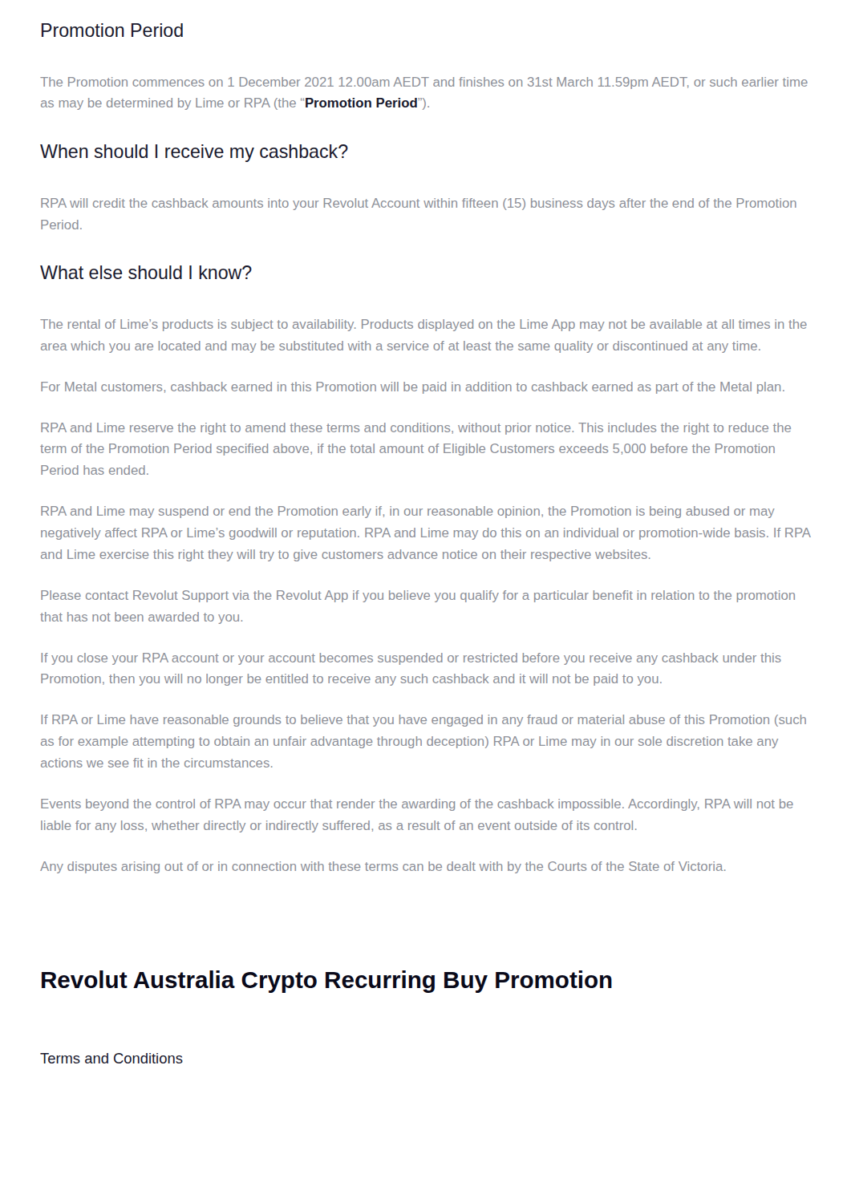Promotion Period
The Promotion commences on 1 December 2021 12.00am AEDT and finishes on 31st March 11.59pm AEDT, or such earlier time as may be determined by Lime or RPA (the “Promotion Period”).
When should I receive my cashback?
RPA will credit the cashback amounts into your Revolut Account within fifteen (15) business days after the end of the Promotion Period.
What else should I know?
The rental of Lime’s products is subject to availability. Products displayed on the Lime App may not be available at all times in the area which you are located and may be substituted with a service of at least the same quality or discontinued at any time.
For Metal customers, cashback earned in this Promotion will be paid in addition to cashback earned as part of the Metal plan.
RPA and Lime reserve the right to amend these terms and conditions, without prior notice. This includes the right to reduce the term of the Promotion Period specified above, if the total amount of Eligible Customers exceeds 5,000 before the Promotion Period has ended.
RPA and Lime may suspend or end the Promotion early if, in our reasonable opinion, the Promotion is being abused or may negatively affect RPA or Lime’s goodwill or reputation. RPA and Lime may do this on an individual or promotion-wide basis. If RPA and Lime exercise this right they will try to give customers advance notice on their respective websites.
Please contact Revolut Support via the Revolut App if you believe you qualify for a particular benefit in relation to the promotion that has not been awarded to you.
If you close your RPA account or your account becomes suspended or restricted before you receive any cashback under this Promotion, then you will no longer be entitled to receive any such cashback and it will not be paid to you.
If RPA or Lime have reasonable grounds to believe that you have engaged in any fraud or material abuse of this Promotion (such as for example attempting to obtain an unfair advantage through deception) RPA or Lime may in our sole discretion take any actions we see fit in the circumstances.
Events beyond the control of RPA may occur that render the awarding of the cashback impossible. Accordingly, RPA will not be liable for any loss, whether directly or indirectly suffered, as a result of an event outside of its control.
Any disputes arising out of or in connection with these terms can be dealt with by the Courts of the State of Victoria.
Revolut Australia Crypto Recurring Buy Promotion
Terms and Conditions